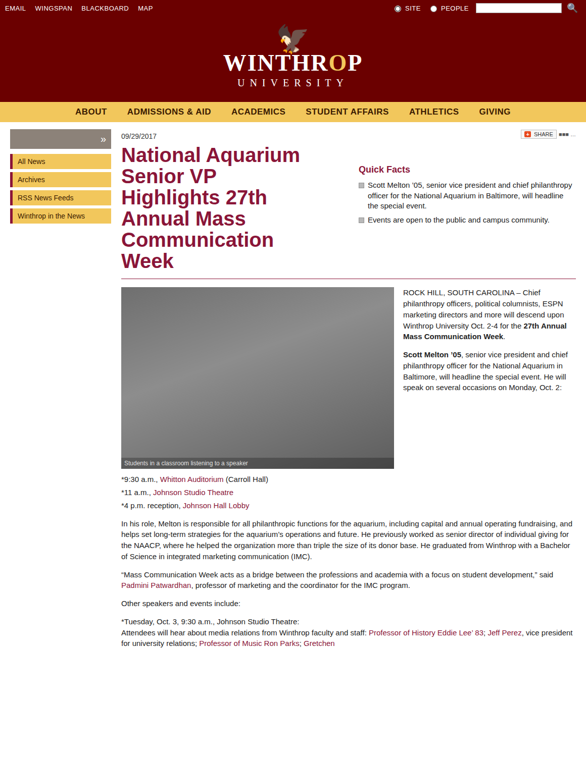EMAIL WINGSPAN BLACKBOARD MAP
SITE PEOPLE 🔍
🦅
WINTHROP
UNIVERSITY
ABOUT
ADMISSIONS & AID
ACADEMICS
STUDENT AFFAIRS
ATHLETICS
GIVING
»
All News
Archives
RSS News Feeds
Winthrop in the News
+ SHARE ■■■ …
09/29/2017
Quick Facts
Scott Melton ’05, senior vice president and chief philanthropy officer for the National Aquarium in Baltimore, will headline the special event.
Events are open to the public and campus community.
National Aquarium Senior VP Highlights 27th Annual Mass Communication Week
ROCK HILL, SOUTH CAROLINA – Chief philanthropy officers, political columnists, ESPN marketing directors and more will descend upon Winthrop University Oct. 2-4 for the 27th Annual Mass Communication Week.
Scott Melton ’05, senior vice president and chief philanthropy officer for the National Aquarium in Baltimore, will headline the special event. He will speak on several occasions on Monday, Oct. 2:
*9:30 a.m., Whitton Auditorium (Carroll Hall)
*11 a.m., Johnson Studio Theatre
*4 p.m. reception, Johnson Hall Lobby
In his role, Melton is responsible for all philanthropic functions for the aquarium, including capital and annual operating fundraising, and helps set long-term strategies for the aquarium’s operations and future. He previously worked as senior director of individual giving for the NAACP, where he helped the organization more than triple the size of its donor base. He graduated from Winthrop with a Bachelor of Science in integrated marketing communication (IMC).
“Mass Communication Week acts as a bridge between the professions and academia with a focus on student development,” said Padmini Patwardhan, professor of marketing and the coordinator for the IMC program.
Other speakers and events include:
*Tuesday, Oct. 3, 9:30 a.m., Johnson Studio Theatre:
Attendees will hear about media relations from Winthrop faculty and staff: Professor of History Eddie Lee’ 83; Jeff Perez, vice president for university relations; Professor of Music Ron Parks; Gretchen